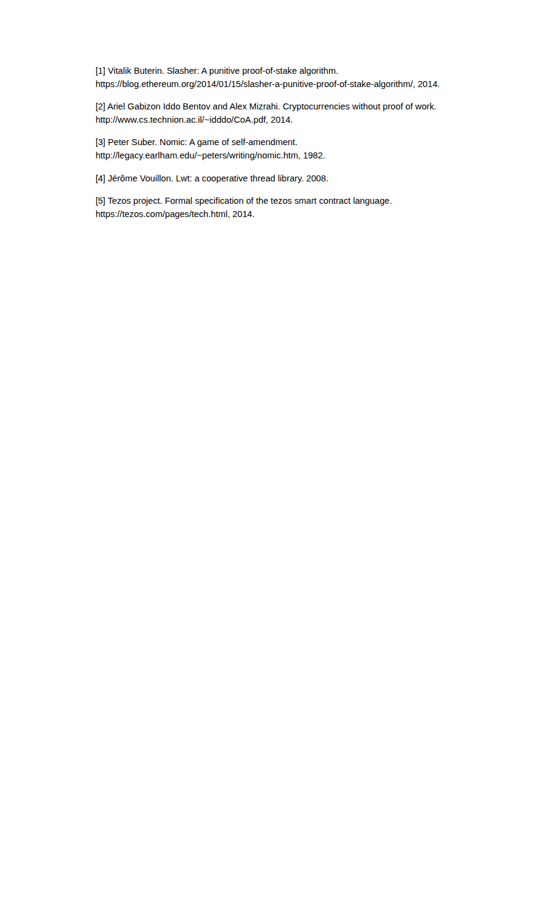[1] Vitalik Buterin. Slasher: A punitive proof-of-stake algorithm. https://blog.ethereum.org/2014/01/15/slasher-a-punitive-proof-of-stake-algorithm/, 2014.
[2] Ariel Gabizon Iddo Bentov and Alex Mizrahi. Cryptocurrencies without proof of work. http://www.cs.technion.ac.il/~idddo/CoA.pdf, 2014.
[3] Peter Suber. Nomic: A game of self-amendment. http://legacy.earlham.edu/~peters/writing/nomic.htm, 1982.
[4] Jérôme Vouillon. Lwt: a cooperative thread library. 2008.
[5] Tezos project. Formal specification of the tezos smart contract language. https://tezos.com/pages/tech.html, 2014.